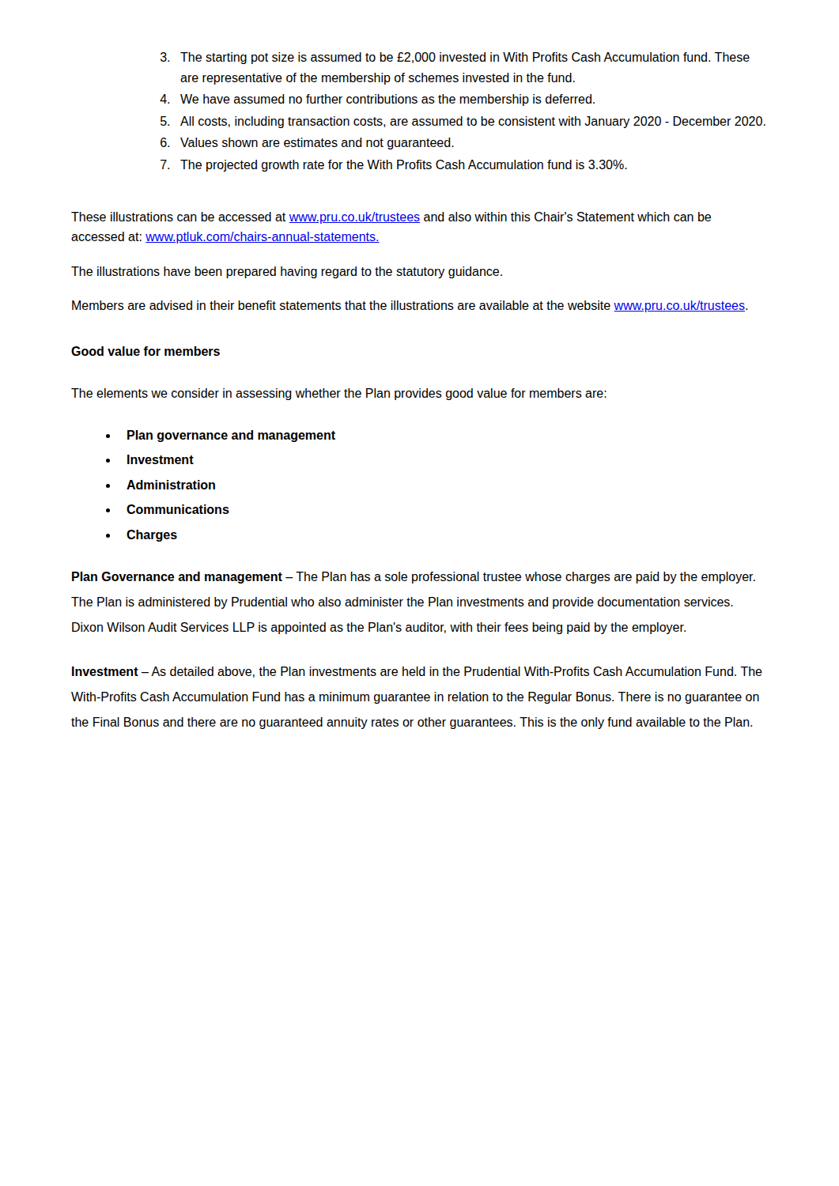The starting pot size is assumed to be £2,000 invested in With Profits Cash Accumulation fund. These are representative of the membership of schemes invested in the fund.
We have assumed no further contributions as the membership is deferred.
All costs, including transaction costs, are assumed to be consistent with January 2020 - December 2020.
Values shown are estimates and not guaranteed.
The projected growth rate for the With Profits Cash Accumulation fund is 3.30%.
These illustrations can be accessed at www.pru.co.uk/trustees and also within this Chair's Statement which can be accessed at: www.ptluk.com/chairs-annual-statements.
The illustrations have been prepared having regard to the statutory guidance.
Members are advised in their benefit statements that the illustrations are available at the website www.pru.co.uk/trustees.
Good value for members
The elements we consider in assessing whether the Plan provides good value for members are:
Plan governance and management
Investment
Administration
Communications
Charges
Plan Governance and management – The Plan has a sole professional trustee whose charges are paid by the employer. The Plan is administered by Prudential who also administer the Plan investments and provide documentation services. Dixon Wilson Audit Services LLP is appointed as the Plan's auditor, with their fees being paid by the employer.
Investment – As detailed above, the Plan investments are held in the Prudential With-Profits Cash Accumulation Fund. The With-Profits Cash Accumulation Fund has a minimum guarantee in relation to the Regular Bonus. There is no guarantee on the Final Bonus and there are no guaranteed annuity rates or other guarantees. This is the only fund available to the Plan.